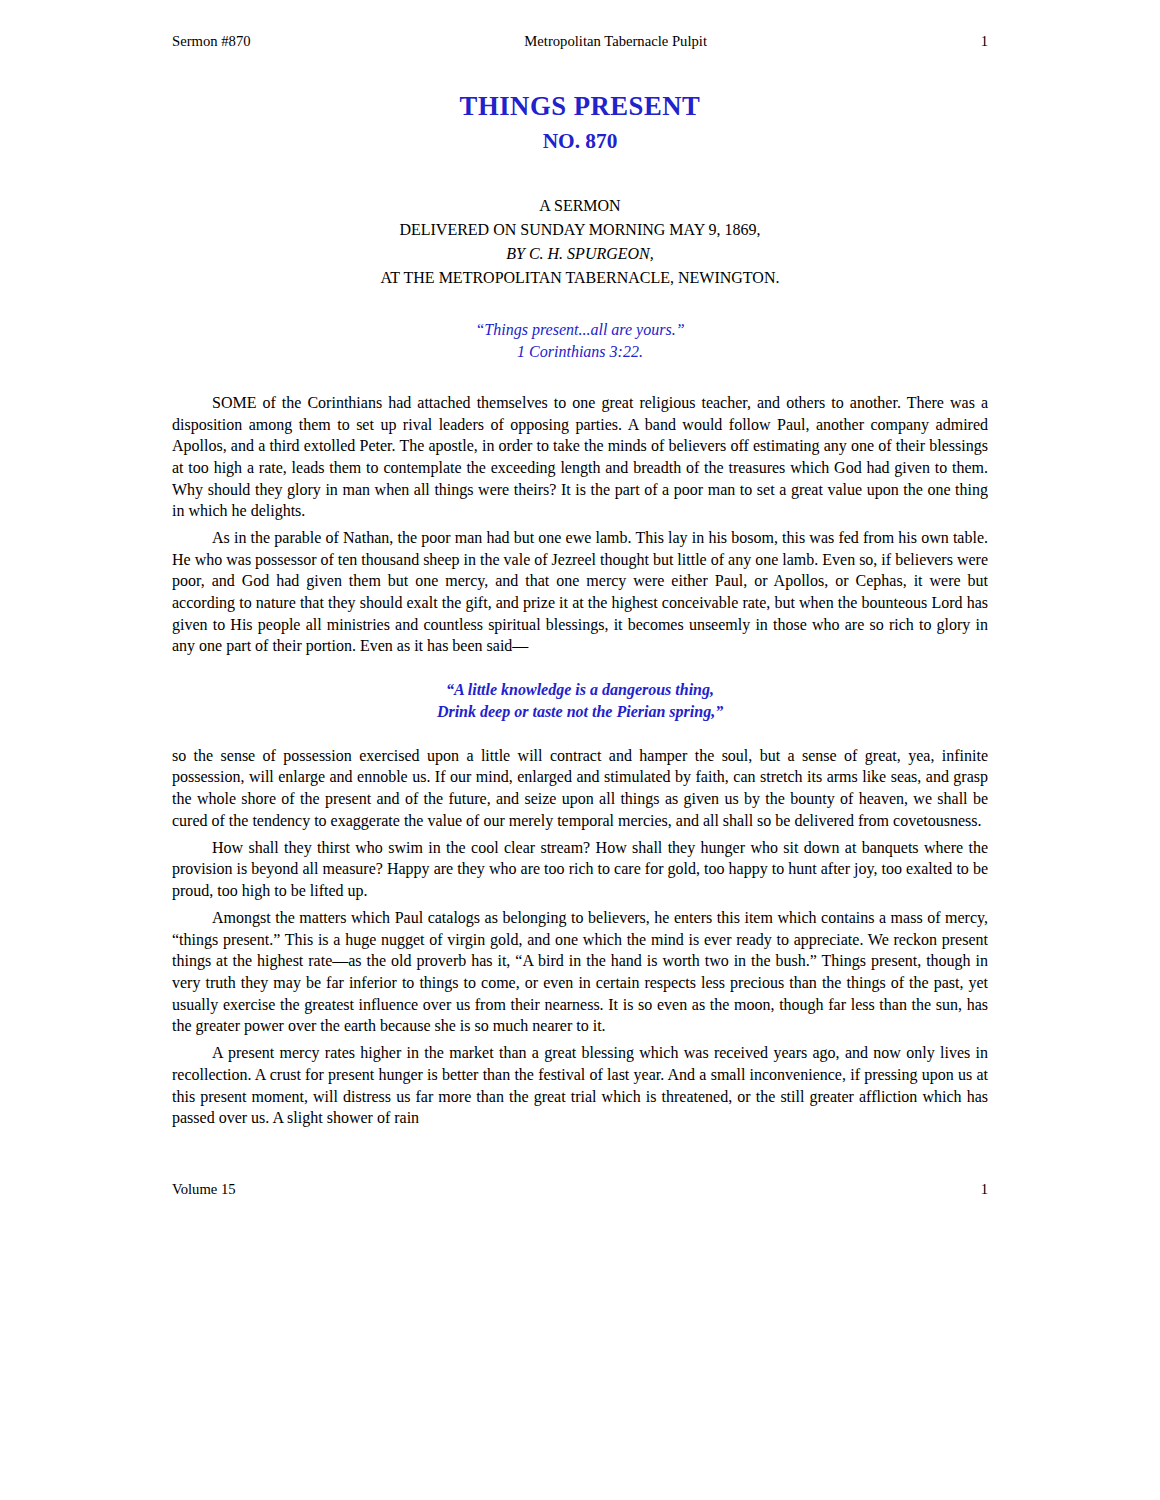Sermon #870 Metropolitan Tabernacle Pulpit 1
THINGS PRESENT
NO. 870
A SERMON
DELIVERED ON SUNDAY MORNING MAY 9, 1869,
BY C. H. SPURGEON,
AT THE METROPOLITAN TABERNACLE, NEWINGTON.
“Things present...all are yours.”
1 Corinthians 3:22.
SOME of the Corinthians had attached themselves to one great religious teacher, and others to another. There was a disposition among them to set up rival leaders of opposing parties. A band would follow Paul, another company admired Apollos, and a third extolled Peter. The apostle, in order to take the minds of believers off estimating any one of their blessings at too high a rate, leads them to contemplate the exceeding length and breadth of the treasures which God had given to them. Why should they glory in man when all things were theirs? It is the part of a poor man to set a great value upon the one thing in which he delights.
As in the parable of Nathan, the poor man had but one ewe lamb. This lay in his bosom, this was fed from his own table. He who was possessor of ten thousand sheep in the vale of Jezreel thought but little of any one lamb. Even so, if believers were poor, and God had given them but one mercy, and that one mercy were either Paul, or Apollos, or Cephas, it were but according to nature that they should exalt the gift, and prize it at the highest conceivable rate, but when the bounteous Lord has given to His people all ministries and countless spiritual blessings, it becomes unseemly in those who are so rich to glory in any one part of their portion. Even as it has been said—
“A little knowledge is a dangerous thing,
Drink deep or taste not the Pierian spring,”
so the sense of possession exercised upon a little will contract and hamper the soul, but a sense of great, yea, infinite possession, will enlarge and ennoble us. If our mind, enlarged and stimulated by faith, can stretch its arms like seas, and grasp the whole shore of the present and of the future, and seize upon all things as given us by the bounty of heaven, we shall be cured of the tendency to exaggerate the value of our merely temporal mercies, and all shall so be delivered from covetousness.
How shall they thirst who swim in the cool clear stream? How shall they hunger who sit down at banquets where the provision is beyond all measure? Happy are they who are too rich to care for gold, too happy to hunt after joy, too exalted to be proud, too high to be lifted up.
Amongst the matters which Paul catalogs as belonging to believers, he enters this item which contains a mass of mercy, “things present.” This is a huge nugget of virgin gold, and one which the mind is ever ready to appreciate. We reckon present things at the highest rate—as the old proverb has it, “A bird in the hand is worth two in the bush.” Things present, though in very truth they may be far inferior to things to come, or even in certain respects less precious than the things of the past, yet usually exercise the greatest influence over us from their nearness. It is so even as the moon, though far less than the sun, has the greater power over the earth because she is so much nearer to it.
A present mercy rates higher in the market than a great blessing which was received years ago, and now only lives in recollection. A crust for present hunger is better than the festival of last year. And a small inconvenience, if pressing upon us at this present moment, will distress us far more than the great trial which is threatened, or the still greater affliction which has passed over us. A slight shower of rain
Volume 15 1